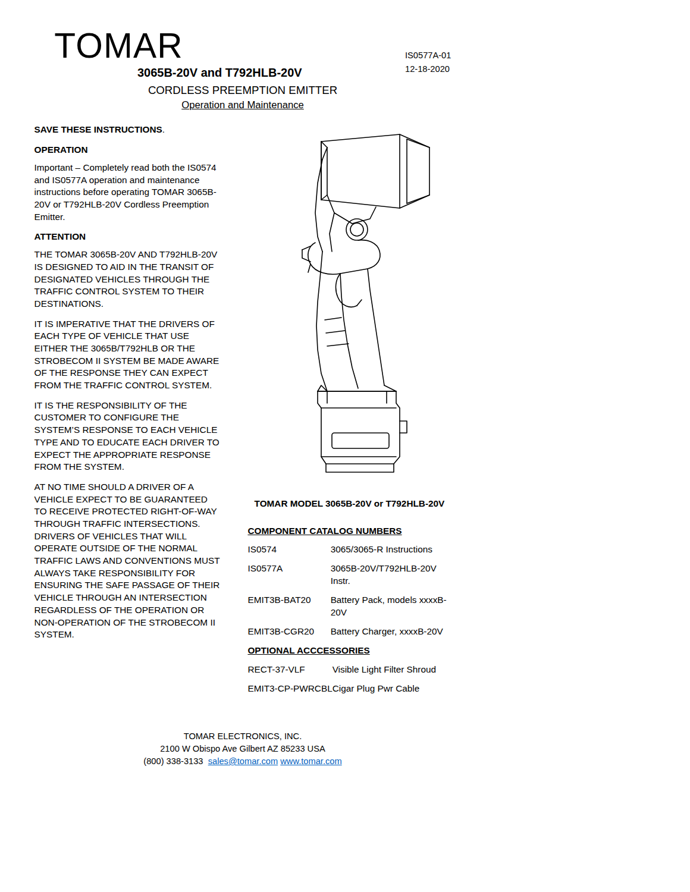IS0577A-01
12-18-2020
TOMAR
3065B-20V and T792HLB-20V
CORDLESS PREEMPTION EMITTER
Operation and Maintenance
SAVE THESE INSTRUCTIONS.
OPERATION
Important – Completely read both the IS0574 and IS0577A operation and maintenance instructions before operating TOMAR 3065B-20V or T792HLB-20V Cordless Preemption Emitter.
ATTENTION
THE TOMAR 3065B-20V AND T792HLB-20V IS DESIGNED TO AID IN THE TRANSIT OF DESIGNATED VEHICLES THROUGH THE TRAFFIC CONTROL SYSTEM TO THEIR DESTINATIONS.
IT IS IMPERATIVE THAT THE DRIVERS OF EACH TYPE OF VEHICLE THAT USE EITHER THE 3065B/T792HLB OR THE STROBECOM II SYSTEM BE MADE AWARE OF THE RESPONSE THEY CAN EXPECT FROM THE TRAFFIC CONTROL SYSTEM.
IT IS THE RESPONSIBILITY OF THE CUSTOMER TO CONFIGURE THE SYSTEM’S RESPONSE TO EACH VEHICLE TYPE AND TO EDUCATE EACH DRIVER TO EXPECT THE APPROPRIATE RESPONSE FROM THE SYSTEM.
AT NO TIME SHOULD A DRIVER OF A VEHICLE EXPECT TO BE GUARANTEED TO RECEIVE PROTECTED RIGHT-OF-WAY THROUGH TRAFFIC INTERSECTIONS. DRIVERS OF VEHICLES THAT WILL OPERATE OUTSIDE OF THE NORMAL TRAFFIC LAWS AND CONVENTIONS MUST ALWAYS TAKE RESPONSIBILITY FOR ENSURING THE SAFE PASSAGE OF THEIR VEHICLE THROUGH AN INTERSECTION REGARDLESS OF THE OPERATION OR NON-OPERATION OF THE STROBECOM II SYSTEM.
TOMAR MODEL 3065B-20V or T792HLB-20V
COMPONENT CATALOG NUMBERS
| IS0574 | 3065/3065-R Instructions |
| IS0577A | 3065B-20V/T792HLB-20V Instr. |
| EMIT3B-BAT20 | Battery Pack, models xxxxB-20V |
| EMIT3B-CGR20 | Battery Charger, xxxxB-20V |
OPTIONAL ACCCESSORIES
| RECT-37-VLF | Visible Light Filter Shroud |
| EMIT3-CP-PWRCBL | Cigar Plug Pwr Cable |
TOMAR ELECTRONICS, INC.
2100 W Obispo Ave Gilbert AZ 85233 USA
(800) 338-3133 sales@tomar.com www.tomar.com